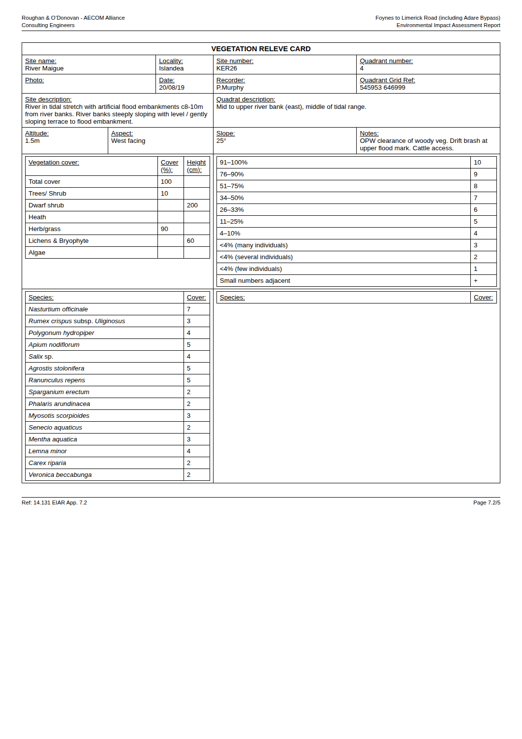Roughan & O’Donovan - AECOM Alliance
Consulting Engineers
Foynes to Limerick Road (including Adare Bypass)
Environmental Impact Assessment Report
VEGETATION RELEVE CARD
| Site name: River Maigue | Locality: Islandea | Site number: KER26 | Quadrant number: 4 |
| Photo: | Date: 20/08/19 | Recorder: P.Murphy | Quadrant Grid Ref: 545953 646999 |
| Site description: River in tidal stretch with artificial flood embankments c8-10m from river banks. River banks steeply sloping with level / gently sloping terrace to flood embankment. | Quadrat description: Mid to upper river bank (east), middle of tidal range. |
| Altitude: 1.5m | Aspect: West facing | Slope: 25° | Notes: OPW clearance of woody veg. Drift brash at upper flood mark. Cattle access. |
| / Vegetation cover: / Cover (%): / Height (cm): / / Total cover / 100 / / / Trees/ Shrub / 10 / / / Dwarf shrub / / 200 / / Heath / / / / Herb/grass / 90 / / / Lichens & Bryophyte / / 60 / / Algae / / / | / 91–100% / 10 / / 76–90% / 9 / / 51–75% / 8 / / 34–50% / 7 / / 26–33% / 6 / / 11–25% / 5 / / 4–10% / 4 / / <4% (many individuals) / 3 / / <4% (several individuals) / 2 / / <4% (few individuals) / 1 / / Small numbers adjacent / + / |
| / Species: / Cover: / / Nasturtium officinale / 7 / / Rumex crispus subsp. Uliginosus / 3 / / Polygonum hydropiper / 4 / / Apium nodiflorum / 5 / / Salix sp. / 4 / / Agrostis stolonifera / 5 / / Ranunculus repens / 5 / / Sparganium erectum / 2 / / Phalaris arundinacea / 2 / / Myosotis scorpioides / 3 / / Senecio aquaticus / 2 / / Mentha aquatica / 3 / / Lemna minor / 4 / / Carex riparia / 2 / / Veronica beccabunga / 2 / | / Species: / Cover: / |
Ref: 14.131 EIAR App. 7.2
Page 7.2/5